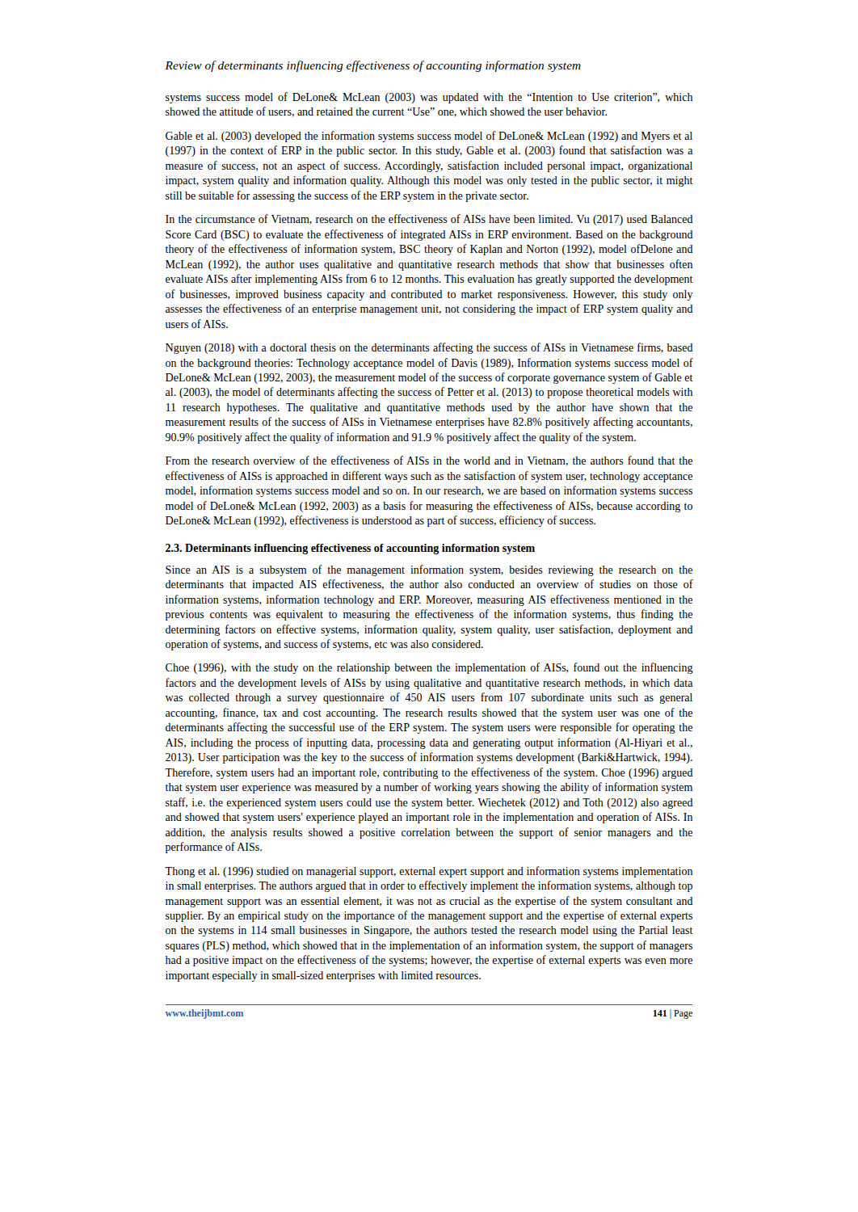Review of determinants influencing effectiveness of accounting information system
systems success model of DeLone& McLean (2003) was updated with the “Intention to Use criterion”, which showed the attitude of users, and retained the current “Use” one, which showed the user behavior.
Gable et al. (2003) developed the information systems success model of DeLone& McLean (1992) and Myers et al (1997) in the context of ERP in the public sector. In this study, Gable et al. (2003) found that satisfaction was a measure of success, not an aspect of success. Accordingly, satisfaction included personal impact, organizational impact, system quality and information quality. Although this model was only tested in the public sector, it might still be suitable for assessing the success of the ERP system in the private sector.
In the circumstance of Vietnam, research on the effectiveness of AISs have been limited. Vu (2017) used Balanced Score Card (BSC) to evaluate the effectiveness of integrated AISs in ERP environment. Based on the background theory of the effectiveness of information system, BSC theory of Kaplan and Norton (1992), model ofDelone and McLean (1992), the author uses qualitative and quantitative research methods that show that businesses often evaluate AISs after implementing AISs from 6 to 12 months. This evaluation has greatly supported the development of businesses, improved business capacity and contributed to market responsiveness. However, this study only assesses the effectiveness of an enterprise management unit, not considering the impact of ERP system quality and users of AISs.
Nguyen (2018) with a doctoral thesis on the determinants affecting the success of AISs in Vietnamese firms, based on the background theories: Technology acceptance model of Davis (1989), Information systems success model of DeLone& McLean (1992, 2003), the measurement model of the success of corporate governance system of Gable et al. (2003), the model of determinants affecting the success of Petter et al. (2013) to propose theoretical models with 11 research hypotheses. The qualitative and quantitative methods used by the author have shown that the measurement results of the success of AISs in Vietnamese enterprises have 82.8% positively affecting accountants, 90.9% positively affect the quality of information and 91.9 % positively affect the quality of the system.
From the research overview of the effectiveness of AISs in the world and in Vietnam, the authors found that the effectiveness of AISs is approached in different ways such as the satisfaction of system user, technology acceptance model, information systems success model and so on. In our research, we are based on information systems success model of DeLone& McLean (1992, 2003) as a basis for measuring the effectiveness of AISs, because according to DeLone& McLean (1992), effectiveness is understood as part of success, efficiency of success.
2.3. Determinants influencing effectiveness of accounting information system
Since an AIS is a subsystem of the management information system, besides reviewing the research on the determinants that impacted AIS effectiveness, the author also conducted an overview of studies on those of information systems, information technology and ERP. Moreover, measuring AIS effectiveness mentioned in the previous contents was equivalent to measuring the effectiveness of the information systems, thus finding the determining factors on effective systems, information quality, system quality, user satisfaction, deployment and operation of systems, and success of systems, etc was also considered.
Choe (1996), with the study on the relationship between the implementation of AISs, found out the influencing factors and the development levels of AISs by using qualitative and quantitative research methods, in which data was collected through a survey questionnaire of 450 AIS users from 107 subordinate units such as general accounting, finance, tax and cost accounting. The research results showed that the system user was one of the determinants affecting the successful use of the ERP system. The system users were responsible for operating the AIS, including the process of inputting data, processing data and generating output information (Al-Hiyari et al., 2013). User participation was the key to the success of information systems development (Barki&Hartwick, 1994). Therefore, system users had an important role, contributing to the effectiveness of the system. Choe (1996) argued that system user experience was measured by a number of working years showing the ability of information system staff, i.e. the experienced system users could use the system better. Wiechetek (2012) and Toth (2012) also agreed and showed that system users' experience played an important role in the implementation and operation of AISs. In addition, the analysis results showed a positive correlation between the support of senior managers and the performance of AISs.
Thong et al. (1996) studied on managerial support, external expert support and information systems implementation in small enterprises. The authors argued that in order to effectively implement the information systems, although top management support was an essential element, it was not as crucial as the expertise of the system consultant and supplier. By an empirical study on the importance of the management support and the expertise of external experts on the systems in 114 small businesses in Singapore, the authors tested the research model using the Partial least squares (PLS) method, which showed that in the implementation of an information system, the support of managers had a positive impact on the effectiveness of the systems; however, the expertise of external experts was even more important especially in small-sized enterprises with limited resources.
www.theijbmt.com 141 | Page